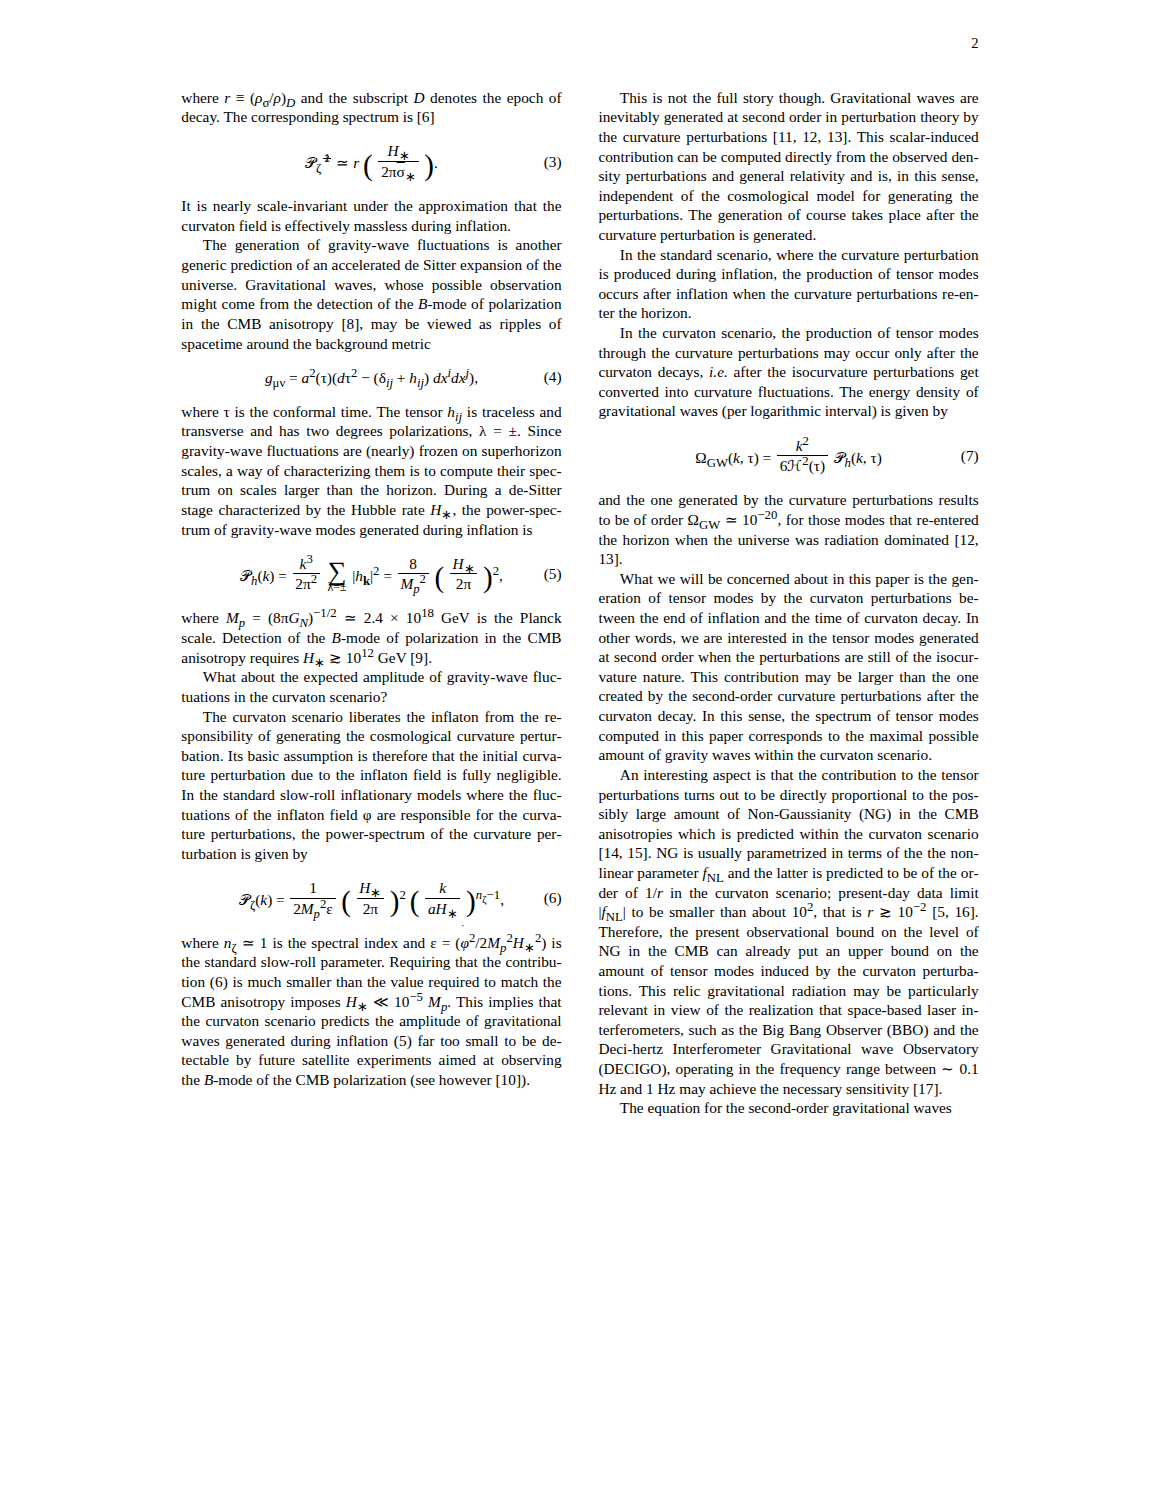2
where r ≡ (ρσ/ρ)D and the subscript D denotes the epoch of decay. The corresponding spectrum is [6]
𝒫ζ12 ≃ r ( H∗2πσ∗ ). (3)
It is nearly scale-invariant under the approximation that the curvaton field is effectively massless during inflation.
The generation of gravity-wave fluctuations is another generic prediction of an accelerated de Sitter expansion of the universe. Gravitational waves, whose possible observation might come from the detection of the B-mode of polarization in the CMB anisotropy [8], may be viewed as ripples of spacetime around the background metric
gμν = a2(τ)(dτ2 − (δij + hij) dxidxj), (4)
where τ is the conformal time. The tensor hij is traceless and transverse and has two degrees polarizations, λ = ±. Since gravity-wave fluctuations are (nearly) frozen on superhorizon scales, a way of characterizing them is to compute their spectrum on scales larger than the horizon. During a de-Sitter stage characterized by the Hubble rate H∗, the power-spectrum of gravity-wave modes generated during inflation is
𝒫h(k) = k32π2 ∑λ=± |hk|2 = 8 Mp2 ( H∗2π )2, (5)
where Mp = (8πGN)−1/2 ≃ 2.4 × 1018 GeV is the Planck scale. Detection of the B-mode of polarization in the CMB anisotropy requires H∗ ≳ 1012 GeV [9].
What about the expected amplitude of gravity-wave fluctuations in the curvaton scenario?
The curvaton scenario liberates the inflaton from the responsibility of generating the cosmological curvature perturbation. Its basic assumption is therefore that the initial curvature perturbation due to the inflaton field is fully negligible. In the standard slow-roll inflationary models where the fluctuations of the inflaton field φ are responsible for the curvature perturbations, the power-spectrum of the curvature perturbation is given by
𝒫ζ(k) = 12Mp2ε ( H∗2π )2 ( kaH∗ )nζ−1, (6)
where nζ ≃ 1 is the spectral index and ε = (φ̇2/2Mp2H∗2) is the standard slow-roll parameter. Requiring that the contribution (6) is much smaller than the value required to match the CMB anisotropy imposes H∗ ≪ 10−5 Mp. This implies that the curvaton scenario predicts the amplitude of gravitational waves generated during inflation (5) far too small to be detectable by future satellite experiments aimed at observing the B-mode of the CMB polarization (see however [10]).
This is not the full story though. Gravitational waves are inevitably generated at second order in perturbation theory by the curvature perturbations [11, 12, 13]. This scalar-induced contribution can be computed directly from the observed density perturbations and general relativity and is, in this sense, independent of the cosmological model for generating the perturbations. The generation of course takes place after the curvature perturbation is generated.
In the standard scenario, where the curvature perturbation is produced during inflation, the production of tensor modes occurs after inflation when the curvature perturbations re-enter the horizon.
In the curvaton scenario, the production of tensor modes through the curvature perturbations may occur only after the curvaton decays, i.e. after the isocurvature perturbations get converted into curvature fluctuations. The energy density of gravitational waves (per logarithmic interval) is given by
ΩGW(k, τ) = k26ℋ2(τ) 𝒫h(k, τ) (7)
and the one generated by the curvature perturbations results to be of order ΩGW ≃ 10−20, for those modes that re-entered the horizon when the universe was radiation dominated [12, 13].
What we will be concerned about in this paper is the generation of tensor modes by the curvaton perturbations between the end of inflation and the time of curvaton decay. In other words, we are interested in the tensor modes generated at second order when the perturbations are still of the isocurvature nature. This contribution may be larger than the one created by the second-order curvature perturbations after the curvaton decay. In this sense, the spectrum of tensor modes computed in this paper corresponds to the maximal possible amount of gravity waves within the curvaton scenario.
An interesting aspect is that the contribution to the tensor perturbations turns out to be directly proportional to the possibly large amount of Non-Gaussianity (NG) in the CMB anisotropies which is predicted within the curvaton scenario [14, 15]. NG is usually parametrized in terms of the the nonlinear parameter fNL and the latter is predicted to be of the order of 1/r in the curvaton scenario; present-day data limit |fNL| to be smaller than about 102, that is r ≳ 10−2 [5, 16]. Therefore, the present observational bound on the level of NG in the CMB can already put an upper bound on the amount of tensor modes induced by the curvaton perturbations. This relic gravitational radiation may be particularly relevant in view of the realization that space-based laser interferometers, such as the Big Bang Observer (BBO) and the Deci-hertz Interferometer Gravitational wave Observatory (DECIGO), operating in the frequency range between ∼ 0.1 Hz and 1 Hz may achieve the necessary sensitivity [17].
The equation for the second-order gravitational waves